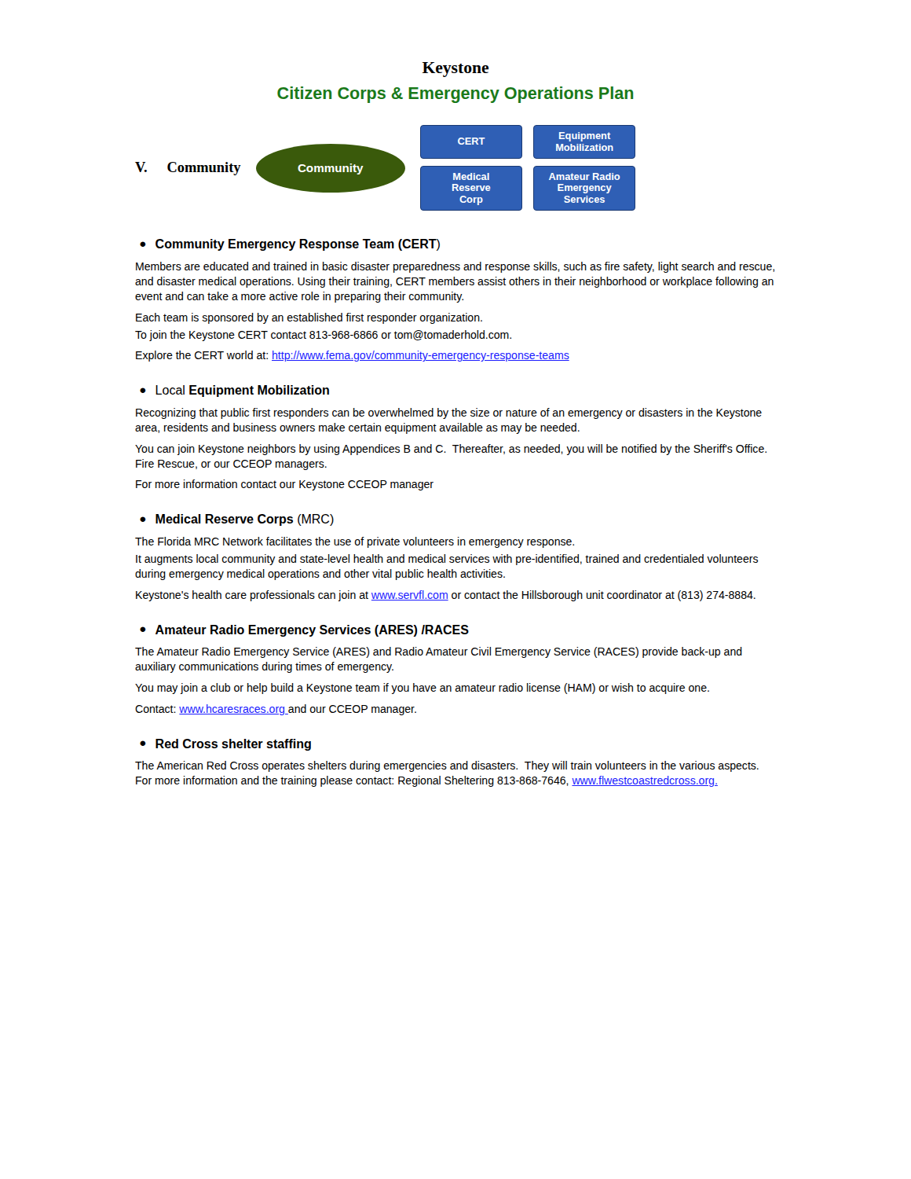KeystoneCitizen Corps & Emergency Operations Plan
V. Community
Community
CERT
Equipment
Mobilization
Medical
Reserve
Corp
Amateur Radio
Emergency
Services
Community Emergency Response Team (CERT)
Members are educated and trained in basic disaster preparedness and response skills, such as fire safety, light search and rescue, and disaster medical operations. Using their training, CERT members assist others in their neighborhood or workplace following an event and can take a more active role in preparing their community.
Each team is sponsored by an established first responder organization.
To join the Keystone CERT contact 813-968-6866 or tom@tomaderhold.com.
Explore the CERT world at: http://www.fema.gov/community-emergency-response-teams
Local Equipment Mobilization
Recognizing that public first responders can be overwhelmed by the size or nature of an emergency or disasters in the Keystone area, residents and business owners make certain equipment available as may be needed.
You can join Keystone neighbors by using Appendices B and C. Thereafter, as needed, you will be notified by the Sheriff's Office. Fire Rescue, or our CCEOP managers.
For more information contact our Keystone CCEOP manager
Medical Reserve Corps (MRC)
The Florida MRC Network facilitates the use of private volunteers in emergency response.
It augments local community and state-level health and medical services with pre-identified, trained and credentialed volunteers during emergency medical operations and other vital public health activities.
Keystone's health care professionals can join at www.servfl.com or contact the Hillsborough unit coordinator at (813) 274-8884.
Amateur Radio Emergency Services (ARES) /RACES
The Amateur Radio Emergency Service (ARES) and Radio Amateur Civil Emergency Service (RACES) provide back-up and auxiliary communications during times of emergency.
You may join a club or help build a Keystone team if you have an amateur radio license (HAM) or wish to acquire one.
Contact: www.hcaresraces.org and our CCEOP manager.
Red Cross shelter staffing
The American Red Cross operates shelters during emergencies and disasters. They will train volunteers in the various aspects. For more information and the training please contact: Regional Sheltering 813-868-7646, www.flwestcoastredcross.org.